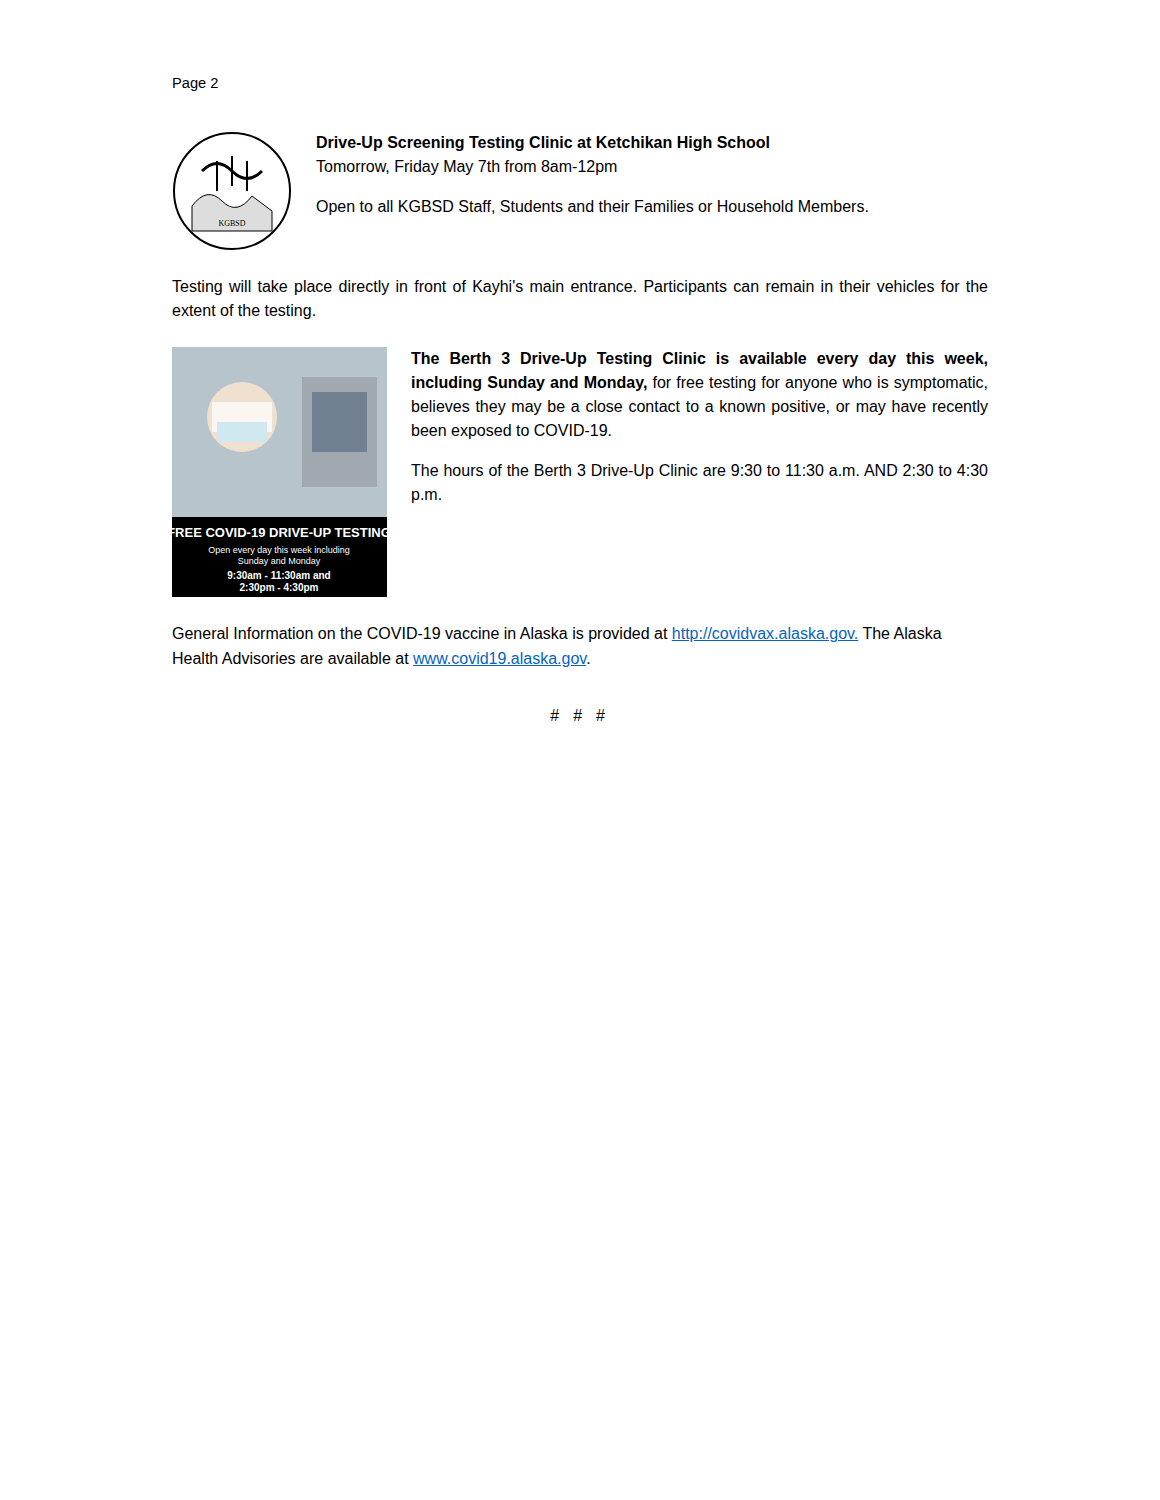Page 2
Drive-Up Screening Testing Clinic at Ketchikan High School
Tomorrow, Friday May 7th from 8am-12pm
Open to all KGBSD Staff, Students and their Families or Household Members.
Testing will take place directly in front of Kayhi's main entrance. Participants can remain in their vehicles for the extent of the testing.
The Berth 3 Drive-Up Testing Clinic is available every day this week, including Sunday and Monday, for free testing for anyone who is symptomatic, believes they may be a close contact to a known positive, or may have recently been exposed to COVID-19.
The hours of the Berth 3 Drive-Up Clinic are 9:30 to 11:30 a.m. AND 2:30 to 4:30 p.m.
General Information on the COVID-19 vaccine in Alaska is provided at http://covidvax.alaska.gov. The Alaska Health Advisories are available at www.covid19.alaska.gov.
# # #